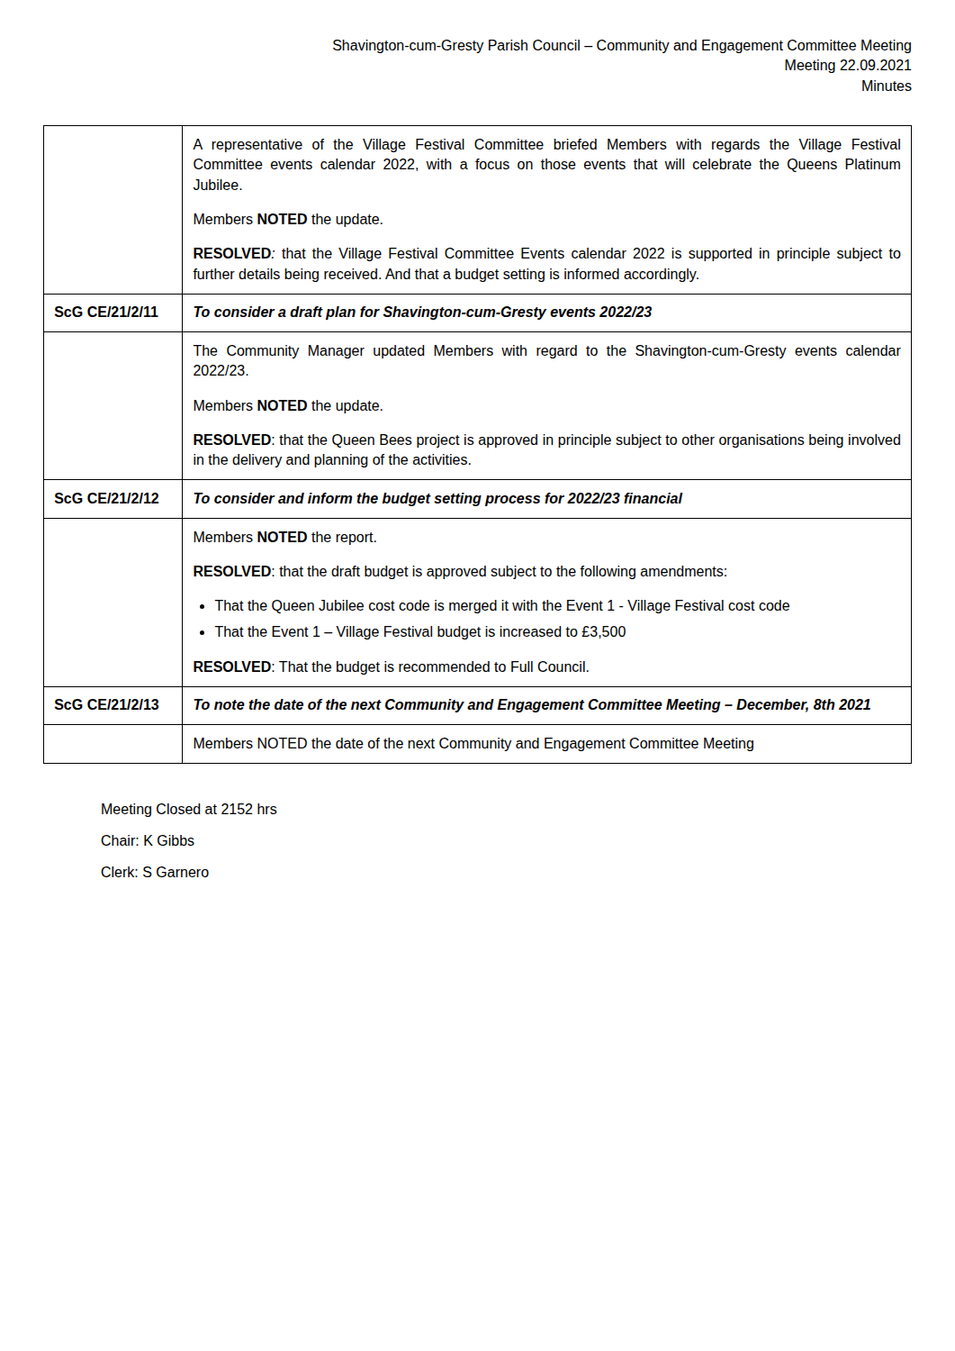Shavington-cum-Gresty Parish Council – Community and Engagement Committee Meeting
Meeting 22.09.2021
Minutes
| | A representative of the Village Festival Committee briefed Members with regards the Village Festival Committee events calendar 2022, with a focus on those events that will celebrate the Queens Platinum Jubilee. Members NOTED the update. RESOLVED : that the Village Festival Committee Events calendar 2022 is supported in principle subject to further details being received. And that a budget setting is informed accordingly. |
| ScG CE/21/2/11 | To consider a draft plan for Shavington-cum-Gresty events 2022/23 |
| | The Community Manager updated Members with regard to the Shavington-cum-Gresty events calendar 2022/23. Members NOTED the update. RESOLVED : that the Queen Bees project is approved in principle subject to other organisations being involved in the delivery and planning of the activities. |
| ScG CE/21/2/12 | To consider and inform the budget setting process for 2022/23 financial |
| | Members NOTED the report. RESOLVED : that the draft budget is approved subject to the following amendments: That the Queen Jubilee cost code is merged it with the Event 1 - Village Festival cost code That the Event 1 – Village Festival budget is increased to £3,500 RESOLVED : That the budget is recommended to Full Council. |
| ScG CE/21/2/13 | To note the date of the next Community and Engagement Committee Meeting – December, 8th 2021 |
| | Members NOTED the date of the next Community and Engagement Committee Meeting |
Meeting Closed at 2152 hrs
Chair: K Gibbs
Clerk: S Garnero